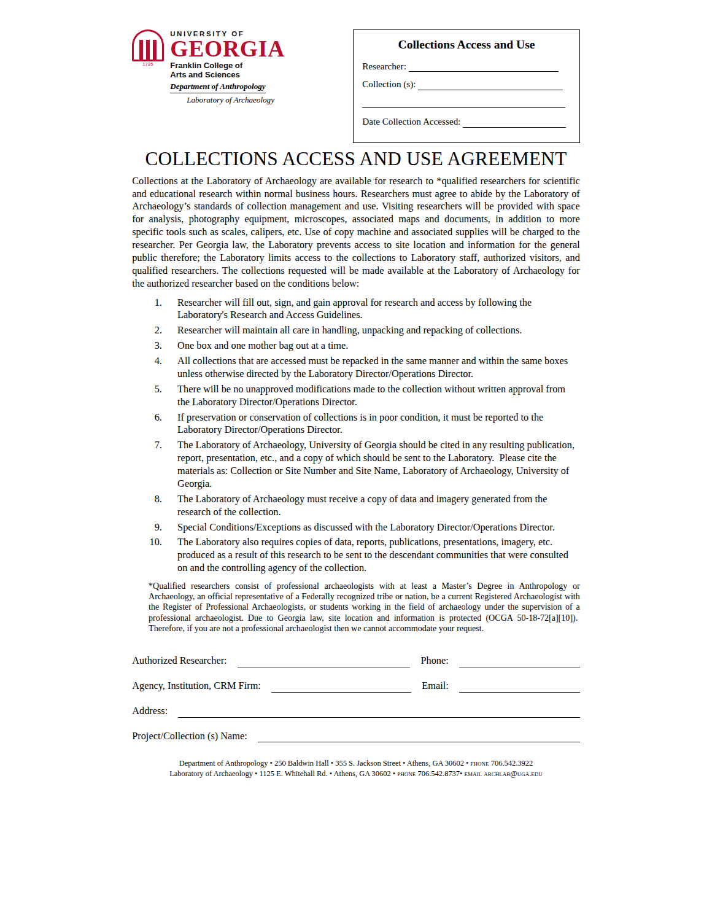1785
UNIVERSITY OF
GEORGIA
Franklin College of
Arts and Sciences
Department of Anthropology
Laboratory of Archaeology
Collections Access and Use
Researcher:
Collection (s):
Date Collection Accessed:
COLLECTIONS ACCESS AND USE AGREEMENT
Collections at the Laboratory of Archaeology are available for research to *qualified researchers for scientific and educational research within normal business hours. Researchers must agree to abide by the Laboratory of Archaeology’s standards of collection management and use. Visiting researchers will be provided with space for analysis, photography equipment, microscopes, associated maps and documents, in addition to more specific tools such as scales, calipers, etc. Use of copy machine and associated supplies will be charged to the researcher. Per Georgia law, the Laboratory prevents access to site location and information for the general public therefore; the Laboratory limits access to the collections to Laboratory staff, authorized visitors, and qualified researchers. The collections requested will be made available at the Laboratory of Archaeology for the authorized researcher based on the conditions below:
Researcher will fill out, sign, and gain approval for research and access by following the Laboratory's Research and Access Guidelines.
Researcher will maintain all care in handling, unpacking and repacking of collections.
One box and one mother bag out at a time.
All collections that are accessed must be repacked in the same manner and within the same boxes unless otherwise directed by the Laboratory Director/Operations Director.
There will be no unapproved modifications made to the collection without written approval from the Laboratory Director/Operations Director.
If preservation or conservation of collections is in poor condition, it must be reported to the Laboratory Director/Operations Director.
The Laboratory of Archaeology, University of Georgia should be cited in any resulting publication, report, presentation, etc., and a copy of which should be sent to the Laboratory. Please cite the materials as: Collection or Site Number and Site Name, Laboratory of Archaeology, University of Georgia.
The Laboratory of Archaeology must receive a copy of data and imagery generated from the research of the collection.
Special Conditions/Exceptions as discussed with the Laboratory Director/Operations Director.
The Laboratory also requires copies of data, reports, publications, presentations, imagery, etc. produced as a result of this research to be sent to the descendant communities that were consulted on and the controlling agency of the collection.
*Qualified researchers consist of professional archaeologists with at least a Master’s Degree in Anthropology or Archaeology, an official representative of a Federally recognized tribe or nation, be a current Registered Archaeologist with the Register of Professional Archaeologists, or students working in the field of archaeology under the supervision of a professional archaeologist. Due to Georgia law, site location and information is protected (OCGA 50-18-72[a][10]). Therefore, if you are not a professional archaeologist then we cannot accommodate your request.
Authorized Researcher: Phone:
Agency, Institution, CRM Firm: Email:
Address:
Project/Collection (s) Name:
Department of Anthropology • 250 Baldwin Hall • 355 S. Jackson Street • Athens, GA 30602 • phone 706.542.3922
Laboratory of Archaeology • 1125 E. Whitehall Rd. • Athens, GA 30602 • phone 706.542.8737• email archlab@uga.edu